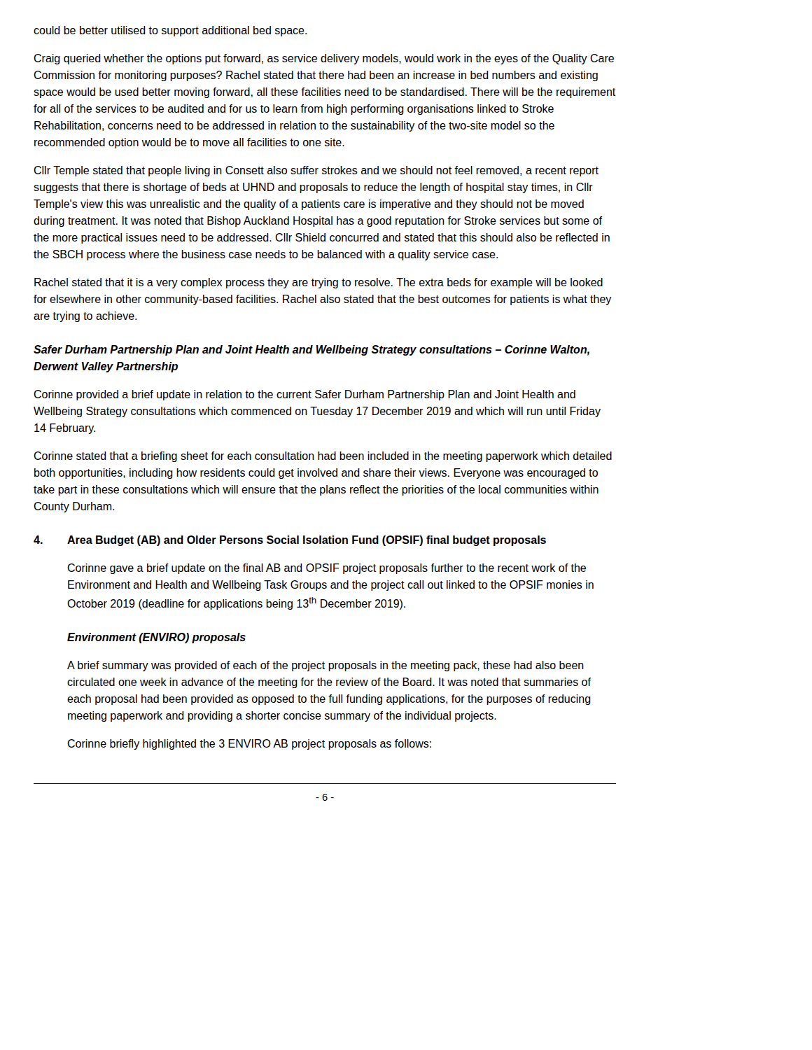could be better utilised to support additional bed space.
Craig queried whether the options put forward, as service delivery models, would work in the eyes of the Quality Care Commission for monitoring purposes? Rachel stated that there had been an increase in bed numbers and existing space would be used better moving forward, all these facilities need to be standardised. There will be the requirement for all of the services to be audited and for us to learn from high performing organisations linked to Stroke Rehabilitation, concerns need to be addressed in relation to the sustainability of the two-site model so the recommended option would be to move all facilities to one site.
Cllr Temple stated that people living in Consett also suffer strokes and we should not feel removed, a recent report suggests that there is shortage of beds at UHND and proposals to reduce the length of hospital stay times, in Cllr Temple's view this was unrealistic and the quality of a patients care is imperative and they should not be moved during treatment. It was noted that Bishop Auckland Hospital has a good reputation for Stroke services but some of the more practical issues need to be addressed. Cllr Shield concurred and stated that this should also be reflected in the SBCH process where the business case needs to be balanced with a quality service case.
Rachel stated that it is a very complex process they are trying to resolve. The extra beds for example will be looked for elsewhere in other community-based facilities. Rachel also stated that the best outcomes for patients is what they are trying to achieve.
Safer Durham Partnership Plan and Joint Health and Wellbeing Strategy consultations – Corinne Walton, Derwent Valley Partnership
Corinne provided a brief update in relation to the current Safer Durham Partnership Plan and Joint Health and Wellbeing Strategy consultations which commenced on Tuesday 17 December 2019 and which will run until Friday 14 February.
Corinne stated that a briefing sheet for each consultation had been included in the meeting paperwork which detailed both opportunities, including how residents could get involved and share their views. Everyone was encouraged to take part in these consultations which will ensure that the plans reflect the priorities of the local communities within County Durham.
4.
Area Budget (AB) and Older Persons Social Isolation Fund (OPSIF) final budget proposals
Corinne gave a brief update on the final AB and OPSIF project proposals further to the recent work of the Environment and Health and Wellbeing Task Groups and the project call out linked to the OPSIF monies in October 2019 (deadline for applications being 13th December 2019).
Environment (ENVIRO) proposals
A brief summary was provided of each of the project proposals in the meeting pack, these had also been circulated one week in advance of the meeting for the review of the Board. It was noted that summaries of each proposal had been provided as opposed to the full funding applications, for the purposes of reducing meeting paperwork and providing a shorter concise summary of the individual projects.
Corinne briefly highlighted the 3 ENVIRO AB project proposals as follows:
- 6 -